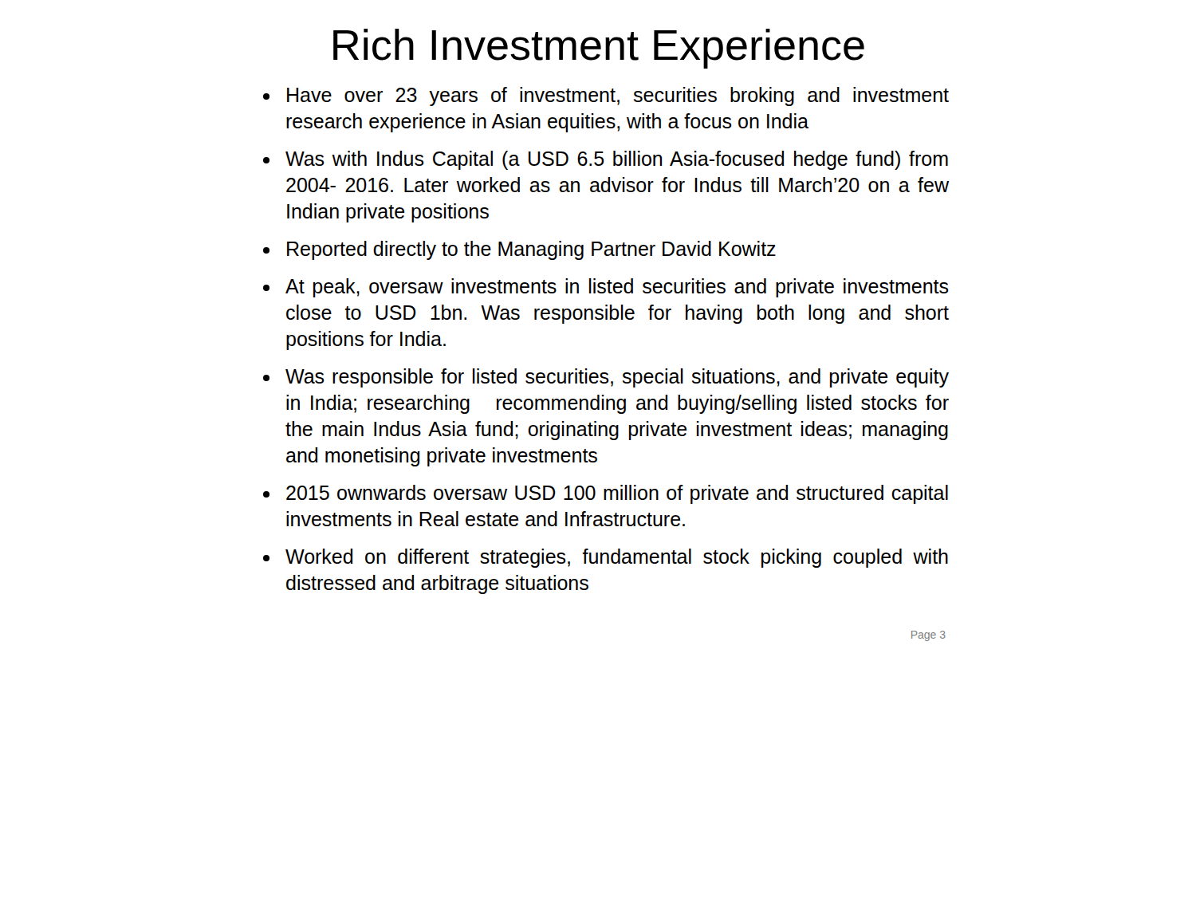Rich Investment Experience
Have over 23 years of investment, securities broking and investment research experience in Asian equities, with a focus on India
Was with Indus Capital (a USD 6.5 billion Asia-focused hedge fund) from 2004- 2016. Later worked as an advisor for Indus till March’20 on a few Indian private positions
Reported directly to the Managing Partner David Kowitz
At peak, oversaw investments in listed securities and private investments close to USD 1bn. Was responsible for having both long and short positions for India.
Was responsible for listed securities, special situations, and private equity in India; researching recommending and buying/selling listed stocks for the main Indus Asia fund; originating private investment ideas; managing and monetising private investments
2015 ownwards oversaw USD 100 million of private and structured capital investments in Real estate and Infrastructure.
Worked on different strategies, fundamental stock picking coupled with distressed and arbitrage situations
Page 3